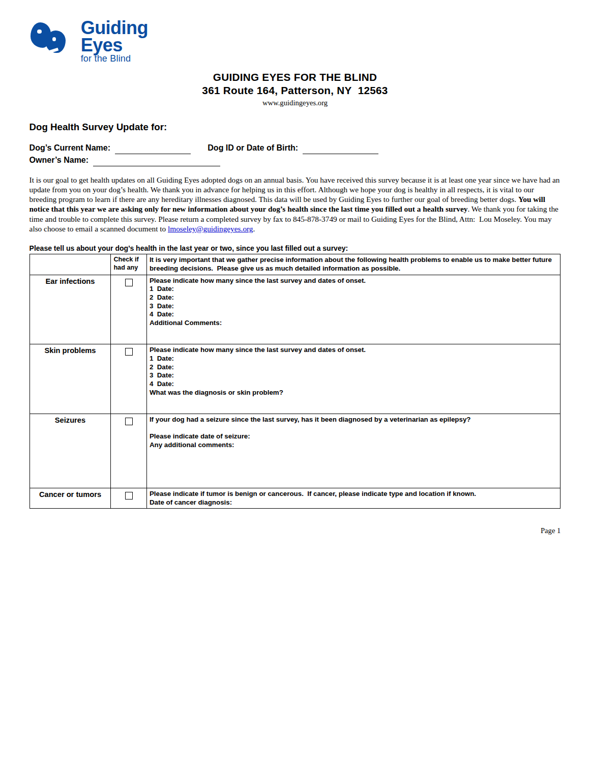Guiding Eyes for the Blind
GUIDING EYES FOR THE BLIND
361 Route 164, Patterson, NY 12563
www.guidingeyes.org
Dog Health Survey Update for:
Dog’s Current Name: Dog ID or Date of Birth:
Owner’s Name:
It is our goal to get health updates on all Guiding Eyes adopted dogs on an annual basis. You have received this survey because it is at least one year since we have had an update from you on your dog’s health. We thank you in advance for helping us in this effort. Although we hope your dog is healthy in all respects, it is vital to our breeding program to learn if there are any hereditary illnesses diagnosed. This data will be used by Guiding Eyes to further our goal of breeding better dogs. You will notice that this year we are asking only for new information about your dog’s health since the last time you filled out a health survey. We thank you for taking the time and trouble to complete this survey. Please return a completed survey by fax to 845-878-3749 or mail to Guiding Eyes for the Blind, Attn: Lou Moseley. You may also choose to email a scanned document to lmoseley@guidingeyes.org.
Please tell us about your dog’s health in the last year or two, since you last filled out a survey:
| | Check if had any | It is very important that we gather precise information about the following health problems to enable us to make better future breeding decisions. Please give us as much detailed information as possible. |
| --- | --- | --- |
| Ear infections | | Please indicate how many since the last survey and dates of onset. 1 Date: 2 Date: 3 Date: 4 Date: Additional Comments: |
| Skin problems | | Please indicate how many since the last survey and dates of onset. 1 Date: 2 Date: 3 Date: 4 Date: What was the diagnosis or skin problem? |
| Seizures | | If your dog had a seizure since the last survey, has it been diagnosed by a veterinarian as epilepsy? Please indicate date of seizure: Any additional comments: |
| Cancer or tumors | | Please indicate if tumor is benign or cancerous. If cancer, please indicate type and location if known. Date of cancer diagnosis: |
Page 1